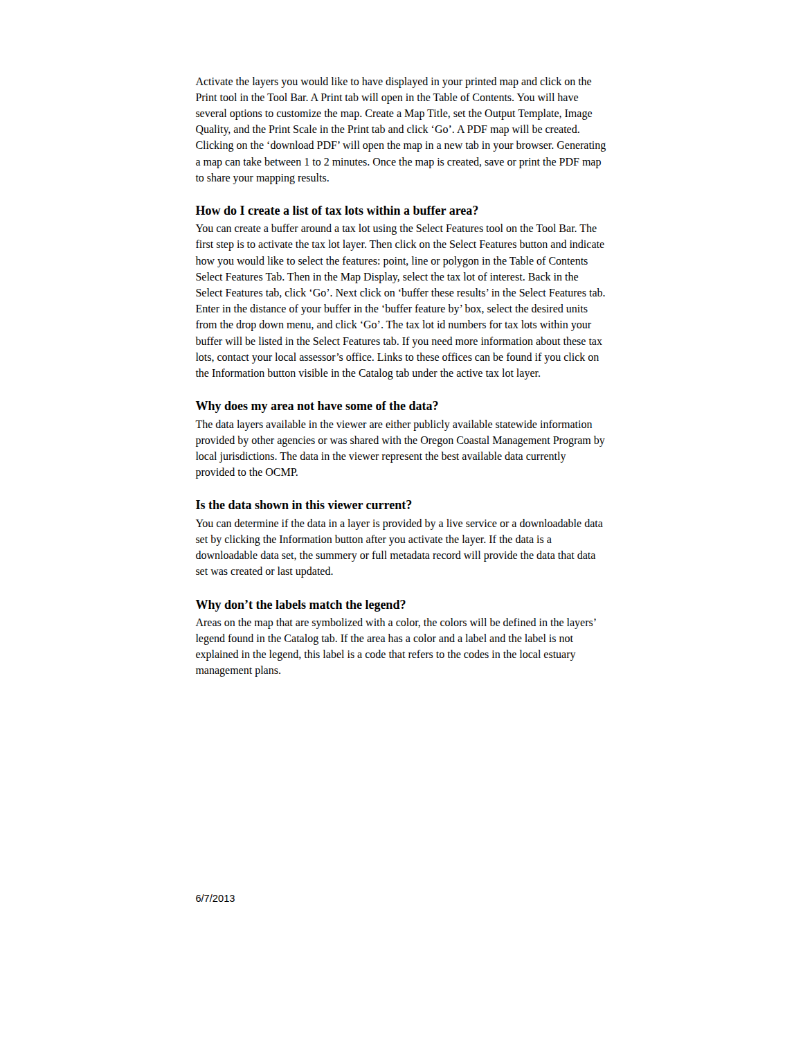Activate the layers you would like to have displayed in your printed map and click on the Print tool in the Tool Bar. A Print tab will open in the Table of Contents. You will have several options to customize the map. Create a Map Title, set the Output Template, Image Quality, and the Print Scale in the Print tab and click ‘Go’. A PDF map will be created. Clicking on the ‘download PDF’ will open the map in a new tab in your browser. Generating a map can take between 1 to 2 minutes. Once the map is created, save or print the PDF map to share your mapping results.
How do I create a list of tax lots within a buffer area?
You can create a buffer around a tax lot using the Select Features tool on the Tool Bar. The first step is to activate the tax lot layer. Then click on the Select Features button and indicate how you would like to select the features: point, line or polygon in the Table of Contents Select Features Tab. Then in the Map Display, select the tax lot of interest. Back in the Select Features tab, click ‘Go’. Next click on ‘buffer these results’ in the Select Features tab. Enter in the distance of your buffer in the ‘buffer feature by’ box, select the desired units from the drop down menu, and click ‘Go’. The tax lot id numbers for tax lots within your buffer will be listed in the Select Features tab. If you need more information about these tax lots, contact your local assessor’s office. Links to these offices can be found if you click on the Information button visible in the Catalog tab under the active tax lot layer.
Why does my area not have some of the data?
The data layers available in the viewer are either publicly available statewide information provided by other agencies or was shared with the Oregon Coastal Management Program by local jurisdictions. The data in the viewer represent the best available data currently provided to the OCMP.
Is the data shown in this viewer current?
You can determine if the data in a layer is provided by a live service or a downloadable data set by clicking the Information button after you activate the layer. If the data is a downloadable data set, the summery or full metadata record will provide the data that data set was created or last updated.
Why don’t the labels match the legend?
Areas on the map that are symbolized with a color, the colors will be defined in the layers’ legend found in the Catalog tab. If the area has a color and a label and the label is not explained in the legend, this label is a code that refers to the codes in the local estuary management plans.
6/7/2013